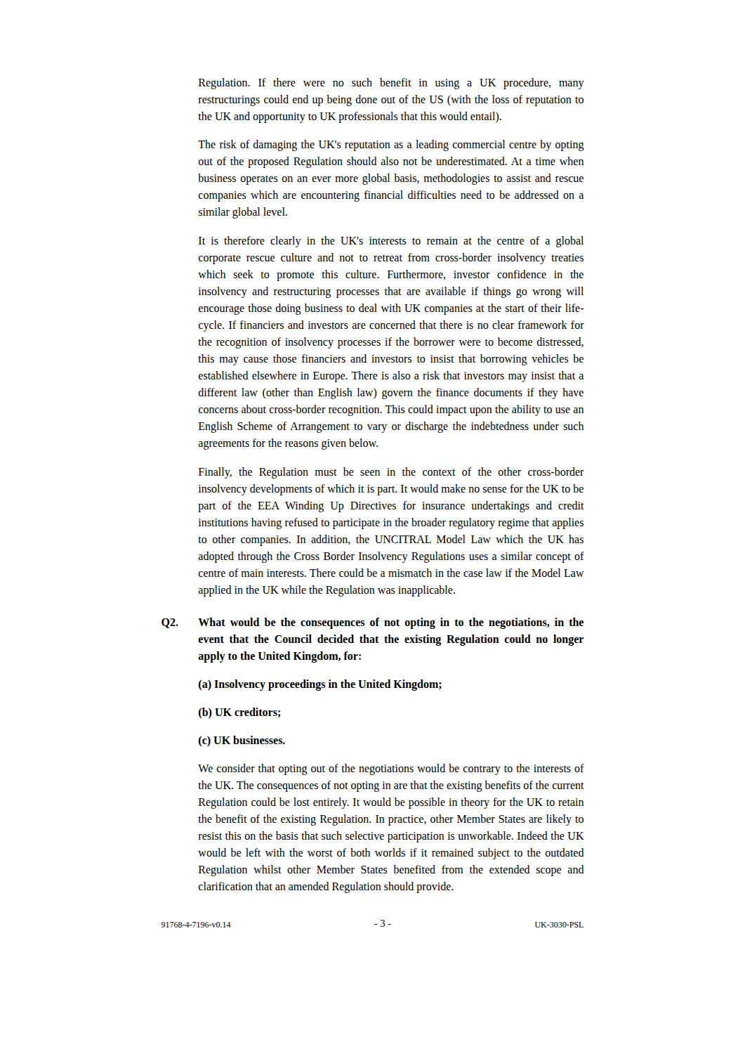Regulation. If there were no such benefit in using a UK procedure, many restructurings could end up being done out of the US (with the loss of reputation to the UK and opportunity to UK professionals that this would entail).
The risk of damaging the UK's reputation as a leading commercial centre by opting out of the proposed Regulation should also not be underestimated. At a time when business operates on an ever more global basis, methodologies to assist and rescue companies which are encountering financial difficulties need to be addressed on a similar global level.
It is therefore clearly in the UK's interests to remain at the centre of a global corporate rescue culture and not to retreat from cross-border insolvency treaties which seek to promote this culture. Furthermore, investor confidence in the insolvency and restructuring processes that are available if things go wrong will encourage those doing business to deal with UK companies at the start of their life-cycle. If financiers and investors are concerned that there is no clear framework for the recognition of insolvency processes if the borrower were to become distressed, this may cause those financiers and investors to insist that borrowing vehicles be established elsewhere in Europe. There is also a risk that investors may insist that a different law (other than English law) govern the finance documents if they have concerns about cross-border recognition. This could impact upon the ability to use an English Scheme of Arrangement to vary or discharge the indebtedness under such agreements for the reasons given below.
Finally, the Regulation must be seen in the context of the other cross-border insolvency developments of which it is part. It would make no sense for the UK to be part of the EEA Winding Up Directives for insurance undertakings and credit institutions having refused to participate in the broader regulatory regime that applies to other companies. In addition, the UNCITRAL Model Law which the UK has adopted through the Cross Border Insolvency Regulations uses a similar concept of centre of main interests. There could be a mismatch in the case law if the Model Law applied in the UK while the Regulation was inapplicable.
Q2.
What would be the consequences of not opting in to the negotiations, in the event that the Council decided that the existing Regulation could no longer apply to the United Kingdom, for:
(a) Insolvency proceedings in the United Kingdom;
(b) UK creditors;
(c) UK businesses.
We consider that opting out of the negotiations would be contrary to the interests of the UK. The consequences of not opting in are that the existing benefits of the current Regulation could be lost entirely. It would be possible in theory for the UK to retain the benefit of the existing Regulation. In practice, other Member States are likely to resist this on the basis that such selective participation is unworkable. Indeed the UK would be left with the worst of both worlds if it remained subject to the outdated Regulation whilst other Member States benefited from the extended scope and clarification that an amended Regulation should provide.
91768-4-7196-v0.14
- 3 -
UK-3030-PSL